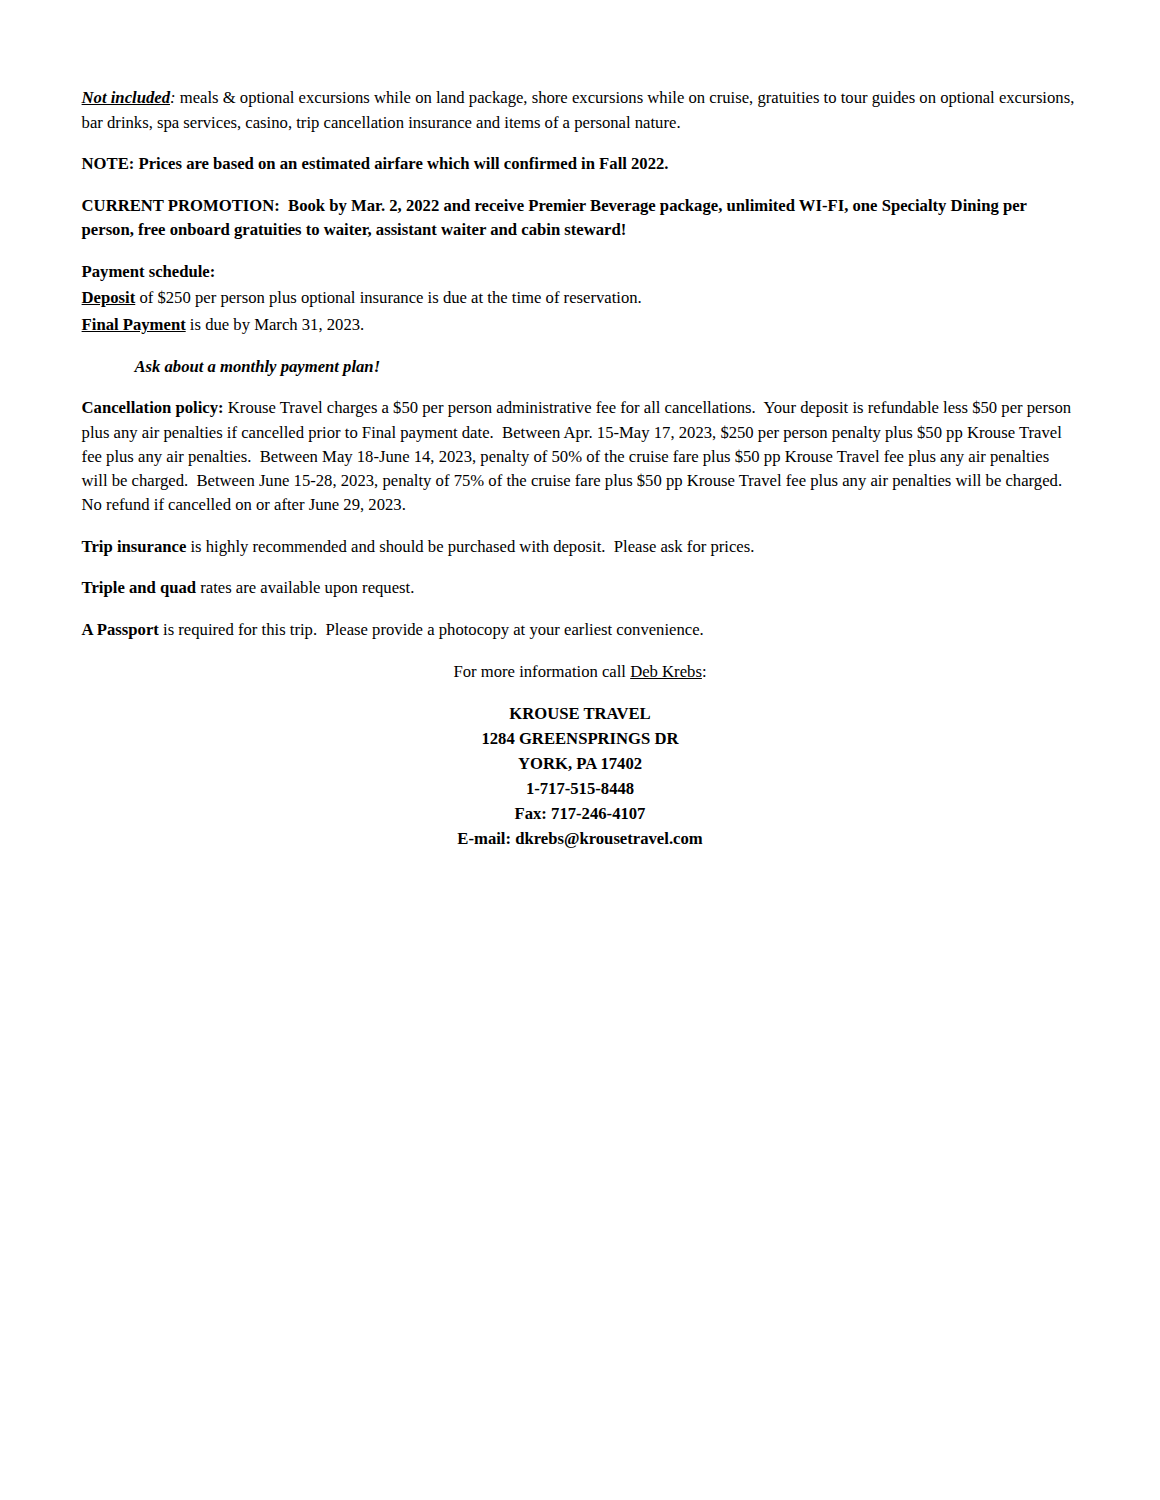Not included: meals & optional excursions while on land package, shore excursions while on cruise, gratuities to tour guides on optional excursions, bar drinks, spa services, casino, trip cancellation insurance and items of a personal nature.
NOTE: Prices are based on an estimated airfare which will confirmed in Fall 2022.
CURRENT PROMOTION: Book by Mar. 2, 2022 and receive Premier Beverage package, unlimited WI-FI, one Specialty Dining per person, free onboard gratuities to waiter, assistant waiter and cabin steward!
Payment schedule:
Deposit of $250 per person plus optional insurance is due at the time of reservation.
Final Payment is due by March 31, 2023.
Ask about a monthly payment plan!
Cancellation policy: Krouse Travel charges a $50 per person administrative fee for all cancellations. Your deposit is refundable less $50 per person plus any air penalties if cancelled prior to Final payment date. Between Apr. 15-May 17, 2023, $250 per person penalty plus $50 pp Krouse Travel fee plus any air penalties. Between May 18-June 14, 2023, penalty of 50% of the cruise fare plus $50 pp Krouse Travel fee plus any air penalties will be charged. Between June 15-28, 2023, penalty of 75% of the cruise fare plus $50 pp Krouse Travel fee plus any air penalties will be charged. No refund if cancelled on or after June 29, 2023.
Trip insurance is highly recommended and should be purchased with deposit. Please ask for prices.
Triple and quad rates are available upon request.
A Passport is required for this trip. Please provide a photocopy at your earliest convenience.
For more information call Deb Krebs:
KROUSE TRAVEL
1284 GREENSPRINGS DR
YORK, PA 17402
1-717-515-8448
Fax: 717-246-4107
E-mail: dkrebs@krousetravel.com